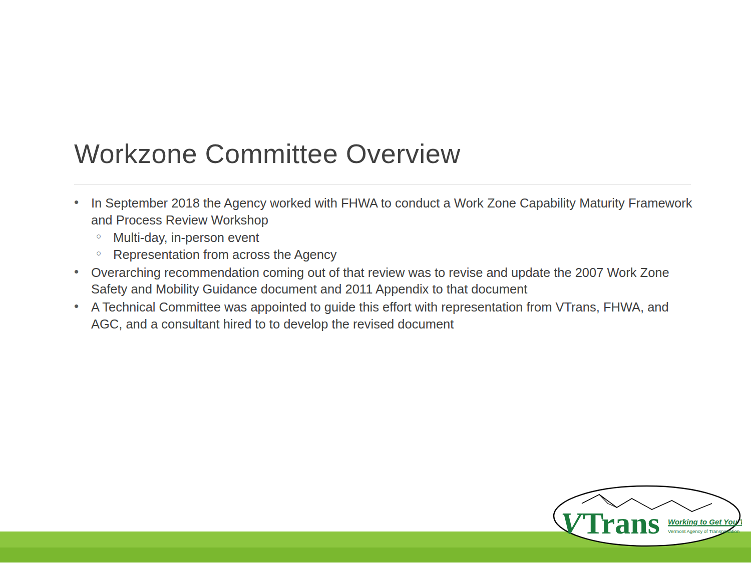Workzone Committee Overview
In September 2018 the Agency worked with FHWA to conduct a Work Zone Capability Maturity Framework and Process Review Workshop
Multi-day, in-person event
Representation from across the Agency
Overarching recommendation coming out of that review was to revise and update the 2007 Work Zone Safety and Mobility Guidance document and 2011 Appendix to that document
A Technical Committee was appointed to guide this effort with representation from VTrans, FHWA, and AGC, and a consultant hired to to develop the revised document
V Trans Working to Get You There Vermont Agency of Transportation